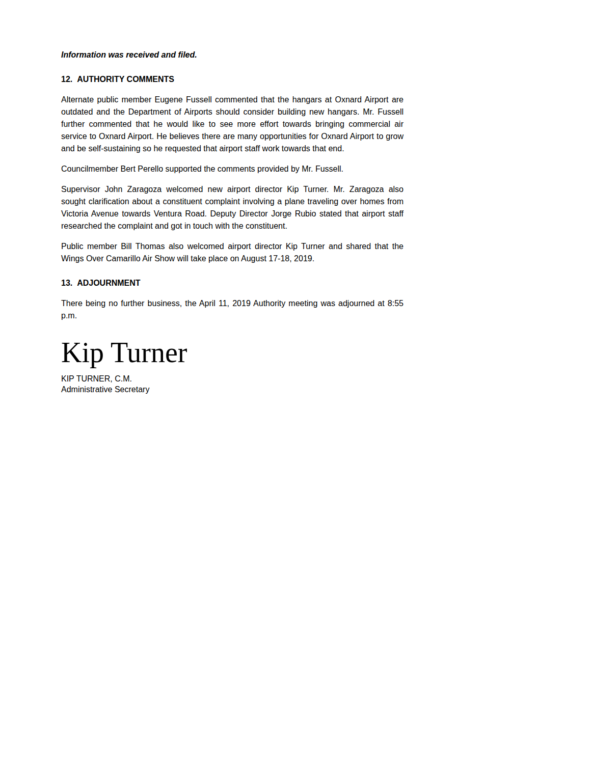Information was received and filed.
12. Authority Comments
Alternate public member Eugene Fussell commented that the hangars at Oxnard Airport are outdated and the Department of Airports should consider building new hangars. Mr. Fussell further commented that he would like to see more effort towards bringing commercial air service to Oxnard Airport. He believes there are many opportunities for Oxnard Airport to grow and be self-sustaining so he requested that airport staff work towards that end.
Councilmember Bert Perello supported the comments provided by Mr. Fussell.
Supervisor John Zaragoza welcomed new airport director Kip Turner. Mr. Zaragoza also sought clarification about a constituent complaint involving a plane traveling over homes from Victoria Avenue towards Ventura Road. Deputy Director Jorge Rubio stated that airport staff researched the complaint and got in touch with the constituent.
Public member Bill Thomas also welcomed airport director Kip Turner and shared that the Wings Over Camarillo Air Show will take place on August 17-18, 2019.
13. Adjournment
There being no further business, the April 11, 2019 Authority meeting was adjourned at 8:55 p.m.
Kip Turner
KIP TURNER, C.M.
Administrative Secretary